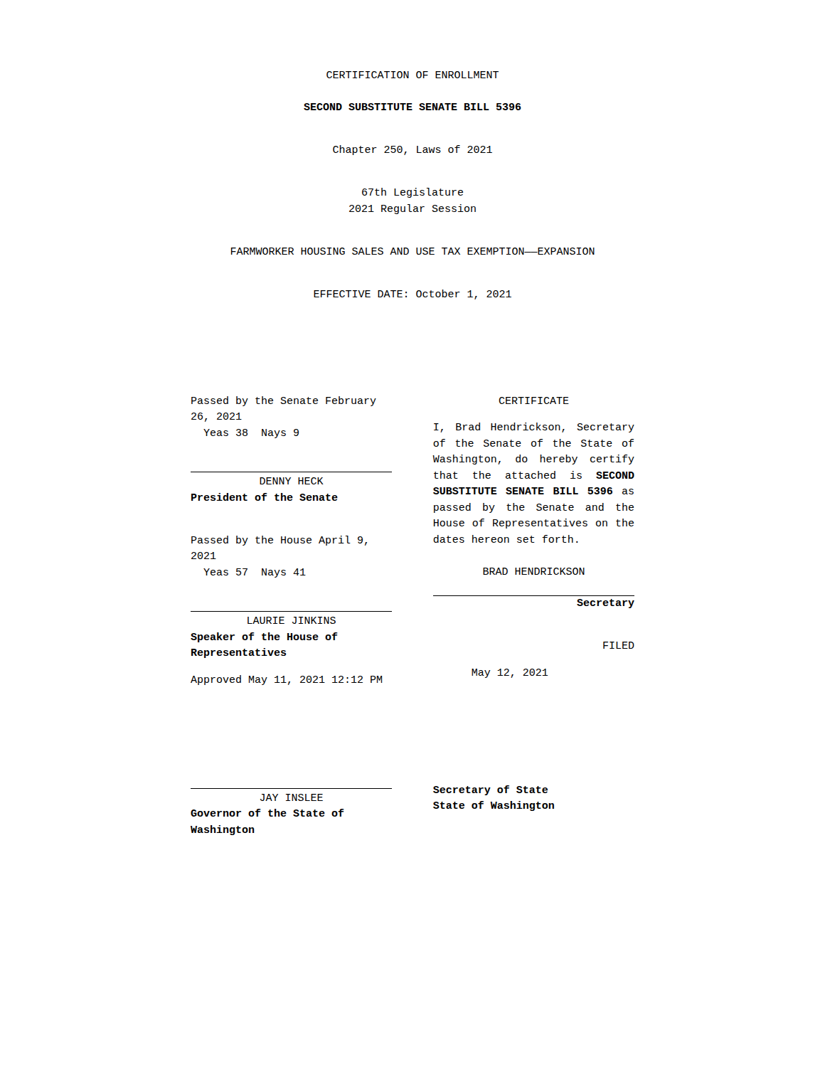CERTIFICATION OF ENROLLMENT
SECOND SUBSTITUTE SENATE BILL 5396
Chapter 250, Laws of 2021
67th Legislature
2021 Regular Session
FARMWORKER HOUSING SALES AND USE TAX EXEMPTION——EXPANSION
EFFECTIVE DATE: October 1, 2021
Passed by the Senate February 26, 2021
Yeas 38 Nays 9
DENNY HECK
President of the Senate
Passed by the House April 9, 2021
Yeas 57 Nays 41
LAURIE JINKINS
Speaker of the House of Representatives
Approved May 11, 2021 12:12 PM
JAY INSLEE
Governor of the State of Washington
CERTIFICATE
I, Brad Hendrickson, Secretary of the Senate of the State of Washington, do hereby certify that the attached is SECOND SUBSTITUTE SENATE BILL 5396 as passed by the Senate and the House of Representatives on the dates hereon set forth.
BRAD HENDRICKSON
Secretary
FILED
May 12, 2021
Secretary of State
State of Washington